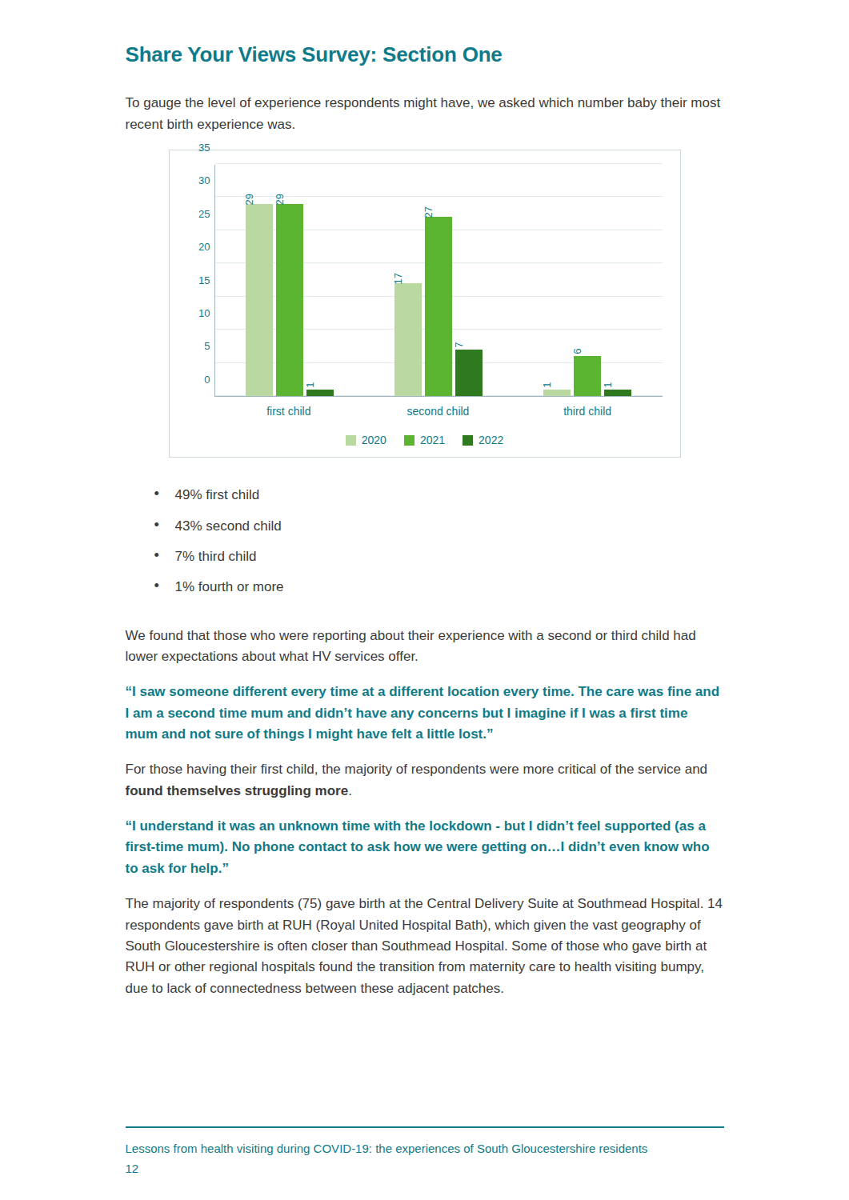Share Your Views Survey: Section One
To gauge the level of experience respondents might have, we asked which number baby their most recent birth experience was.
0
5
10
15
20
25
30
35
29
29
1
17
27
7
1
6
1
first child second child third child
2020 2021 2022
49% first child
43% second child
7% third child
1% fourth or more
We found that those who were reporting about their experience with a second or third child had lower expectations about what HV services offer.
“I saw someone different every time at a different location every time. The care was fine and I am a second time mum and didn’t have any concerns but I imagine if I was a first time mum and not sure of things I might have felt a little lost.”
For those having their first child, the majority of respondents were more critical of the service and found themselves struggling more.
“I understand it was an unknown time with the lockdown - but I didn’t feel supported (as a first-time mum). No phone contact to ask how we were getting on…I didn’t even know who to ask for help.”
The majority of respondents (75) gave birth at the Central Delivery Suite at Southmead Hospital. 14 respondents gave birth at RUH (Royal United Hospital Bath), which given the vast geography of South Gloucestershire is often closer than Southmead Hospital. Some of those who gave birth at RUH or other regional hospitals found the transition from maternity care to health visiting bumpy, due to lack of connectedness between these adjacent patches.
Lessons from health visiting during COVID-19: the experiences of South Gloucestershire residents
12